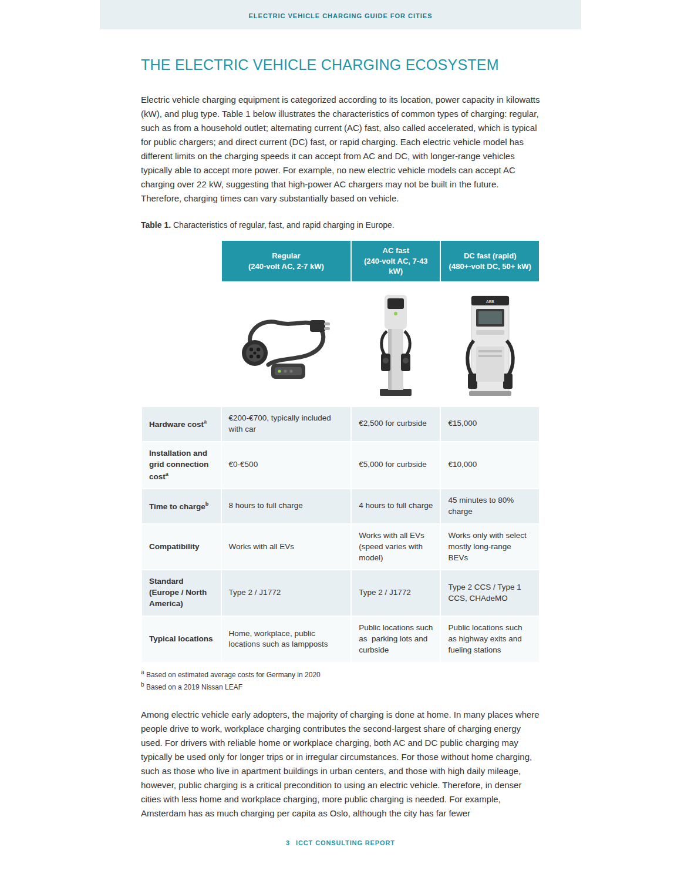Electric Vehicle Charging Guide for Cities
The Electric Vehicle Charging Ecosystem
Electric vehicle charging equipment is categorized according to its location, power capacity in kilowatts (kW), and plug type. Table 1 below illustrates the characteristics of common types of charging: regular, such as from a household outlet; alternating current (AC) fast, also called accelerated, which is typical for public chargers; and direct current (DC) fast, or rapid charging. Each electric vehicle model has different limits on the charging speeds it can accept from AC and DC, with longer-range vehicles typically able to accept more power. For example, no new electric vehicle models can accept AC charging over 22 kW, suggesting that high-power AC chargers may not be built in the future. Therefore, charging times can vary substantially based on vehicle.
Table 1. Characteristics of regular, fast, and rapid charging in Europe.
| | Regular (240-volt AC, 2-7 kW) | AC fast (240-volt AC, 7-43 kW) | DC fast (rapid) (480+-volt DC, 50+ kW) |
| --- | --- | --- | --- |
| | | | ABB |
| Hardware cost a | €200-€700, typically included with car | €2,500 for curbside | €15,000 |
| Installation and grid connection cost a | €0-€500 | €5,000 for curbside | €10,000 |
| Time to charge b | 8 hours to full charge | 4 hours to full charge | 45 minutes to 80% charge |
| Compatibility | Works with all EVs | Works with all EVs (speed varies with model) | Works only with select mostly long-range BEVs |
| Standard (Europe / North America) | Type 2 / J1772 | Type 2 / J1772 | Type 2 CCS / Type 1 CCS, CHAdeMO |
| Typical locations | Home, workplace, public locations such as lampposts | Public locations such as parking lots and curbside | Public locations such as highway exits and fueling stations |
a Based on estimated average costs for Germany in 2020
b Based on a 2019 Nissan LEAF
Among electric vehicle early adopters, the majority of charging is done at home. In many places where people drive to work, workplace charging contributes the second-largest share of charging energy used. For drivers with reliable home or workplace charging, both AC and DC public charging may typically be used only for longer trips or in irregular circumstances. For those without home charging, such as those who live in apartment buildings in urban centers, and those with high daily mileage, however, public charging is a critical precondition to using an electric vehicle. Therefore, in denser cities with less home and workplace charging, more public charging is needed. For example, Amsterdam has as much charging per capita as Oslo, although the city has far fewer
3 ICCT Consulting Report